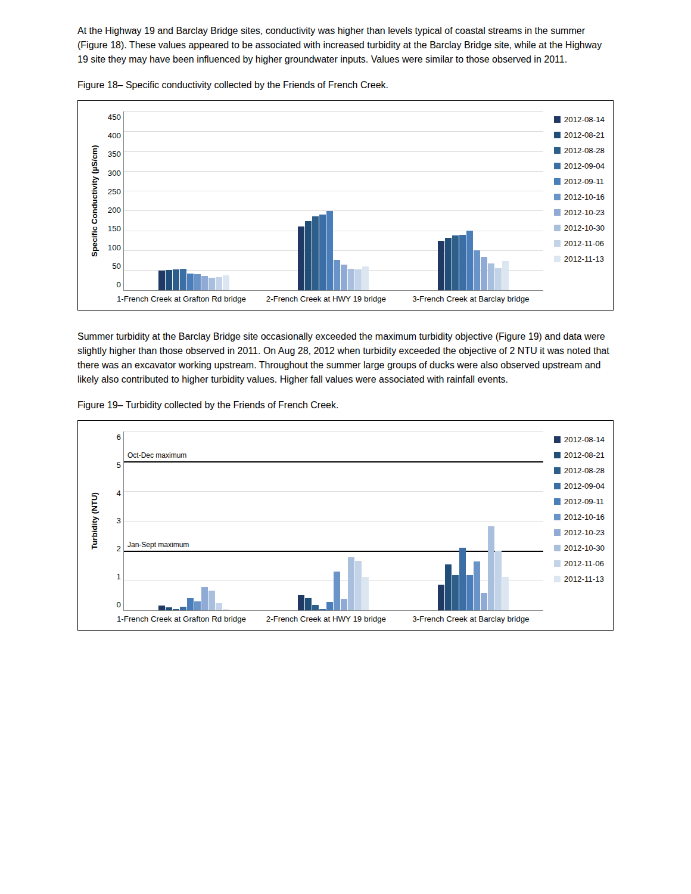At the Highway 19 and Barclay Bridge sites, conductivity was higher than levels typical of coastal streams in the summer (Figure 18). These values appeared to be associated with increased turbidity at the Barclay Bridge site, while at the Highway 19 site they may have been influenced by higher groundwater inputs. Values were similar to those observed in 2011.
Figure 18– Specific conductivity collected by the Friends of French Creek.
Specific Conductivity (µS/cm)
450 400 350 300 250 200 150 100 50 0
1-French Creek at Grafton Rd bridge 2-French Creek at HWY 19 bridge 3-French Creek at Barclay bridge
2012-08-14
2012-08-21
2012-08-28
2012-09-04
2012-09-11
2012-10-16
2012-10-23
2012-10-30
2012-11-06
2012-11-13
Summer turbidity at the Barclay Bridge site occasionally exceeded the maximum turbidity objective (Figure 19) and data were slightly higher than those observed in 2011. On Aug 28, 2012 when turbidity exceeded the objective of 2 NTU it was noted that there was an excavator working upstream. Throughout the summer large groups of ducks were also observed upstream and likely also contributed to higher turbidity values. Higher fall values were associated with rainfall events.
Figure 19– Turbidity collected by the Friends of French Creek.
Turbidity (NTU)
6 5 4 3 2 1 0
Oct-Dec maximum
Jan-Sept maximum
1-French Creek at Grafton Rd bridge 2-French Creek at HWY 19 bridge 3-French Creek at Barclay bridge
2012-08-14
2012-08-21
2012-08-28
2012-09-04
2012-09-11
2012-10-16
2012-10-23
2012-10-30
2012-11-06
2012-11-13